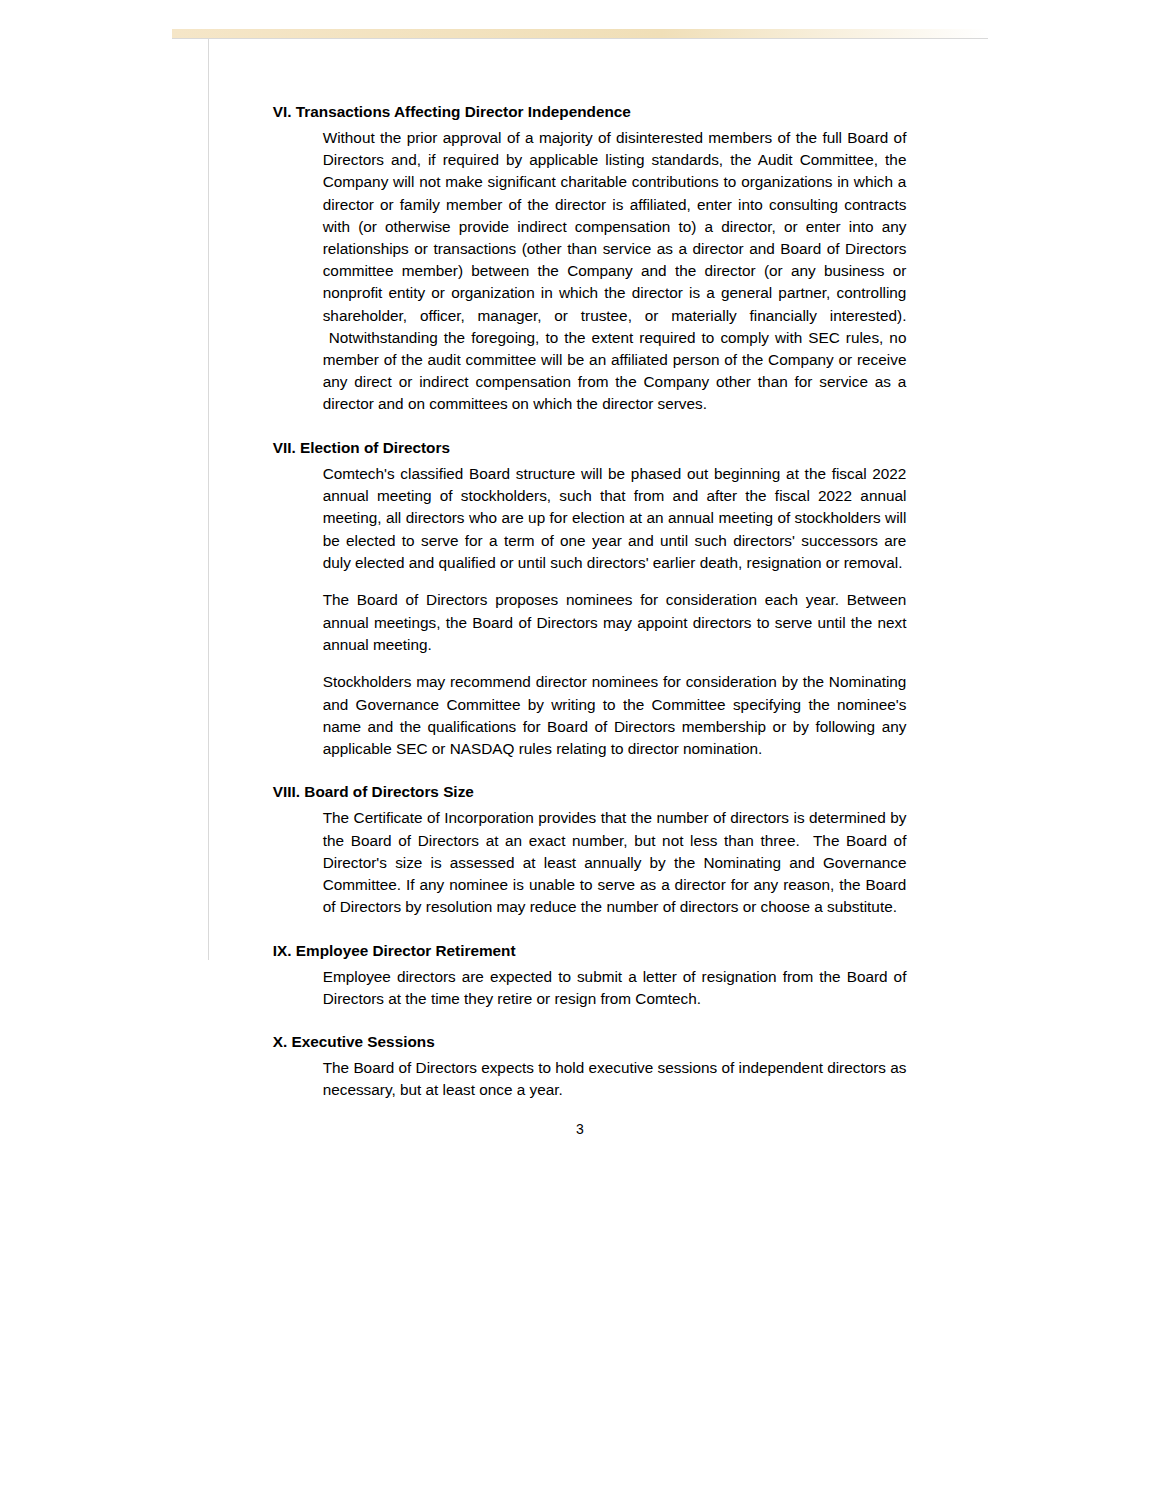VI. Transactions Affecting Director Independence
Without the prior approval of a majority of disinterested members of the full Board of Directors and, if required by applicable listing standards, the Audit Committee, the Company will not make significant charitable contributions to organizations in which a director or family member of the director is affiliated, enter into consulting contracts with (or otherwise provide indirect compensation to) a director, or enter into any relationships or transactions (other than service as a director and Board of Directors committee member) between the Company and the director (or any business or nonprofit entity or organization in which the director is a general partner, controlling shareholder, officer, manager, or trustee, or materially financially interested). Notwithstanding the foregoing, to the extent required to comply with SEC rules, no member of the audit committee will be an affiliated person of the Company or receive any direct or indirect compensation from the Company other than for service as a director and on committees on which the director serves.
VII. Election of Directors
Comtech's classified Board structure will be phased out beginning at the fiscal 2022 annual meeting of stockholders, such that from and after the fiscal 2022 annual meeting, all directors who are up for election at an annual meeting of stockholders will be elected to serve for a term of one year and until such directors' successors are duly elected and qualified or until such directors' earlier death, resignation or removal.
The Board of Directors proposes nominees for consideration each year. Between annual meetings, the Board of Directors may appoint directors to serve until the next annual meeting.
Stockholders may recommend director nominees for consideration by the Nominating and Governance Committee by writing to the Committee specifying the nominee's name and the qualifications for Board of Directors membership or by following any applicable SEC or NASDAQ rules relating to director nomination.
VIII. Board of Directors Size
The Certificate of Incorporation provides that the number of directors is determined by the Board of Directors at an exact number, but not less than three. The Board of Director's size is assessed at least annually by the Nominating and Governance Committee. If any nominee is unable to serve as a director for any reason, the Board of Directors by resolution may reduce the number of directors or choose a substitute.
IX. Employee Director Retirement
Employee directors are expected to submit a letter of resignation from the Board of Directors at the time they retire or resign from Comtech.
X. Executive Sessions
The Board of Directors expects to hold executive sessions of independent directors as necessary, but at least once a year.
3